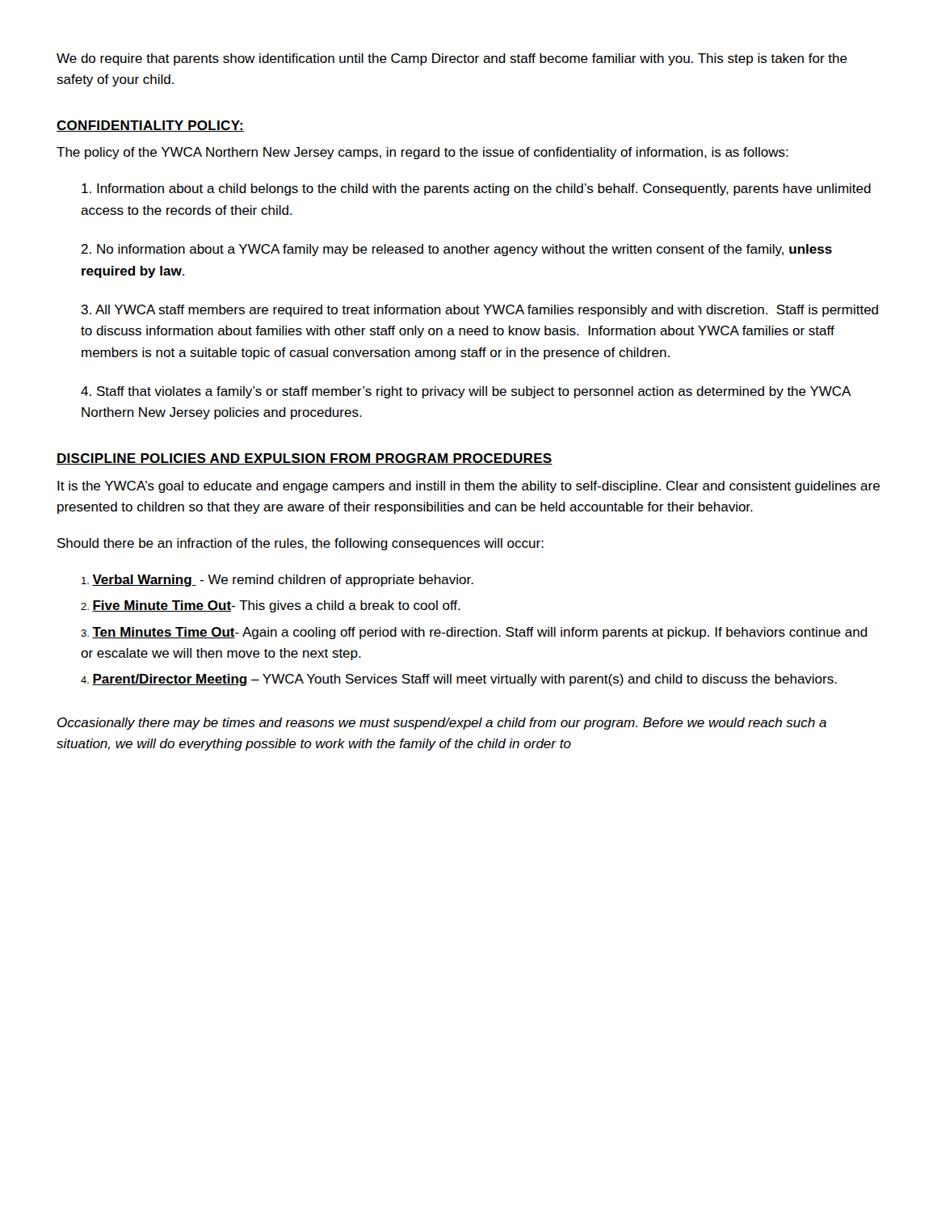We do require that parents show identification until the Camp Director and staff become familiar with you. This step is taken for the safety of your child.
CONFIDENTIALITY POLICY:
The policy of the YWCA Northern New Jersey camps, in regard to the issue of confidentiality of information, is as follows:
Information about a child belongs to the child with the parents acting on the child’s behalf. Consequently, parents have unlimited access to the records of their child.
No information about a YWCA family may be released to another agency without the written consent of the family, unless required by law.
All YWCA staff members are required to treat information about YWCA families responsibly and with discretion. Staff is permitted to discuss information about families with other staff only on a need to know basis. Information about YWCA families or staff members is not a suitable topic of casual conversation among staff or in the presence of children.
Staff that violates a family’s or staff member’s right to privacy will be subject to personnel action as determined by the YWCA Northern New Jersey policies and procedures.
DISCIPLINE POLICIES AND EXPULSION FROM PROGRAM PROCEDURES
It is the YWCA’s goal to educate and engage campers and instill in them the ability to self-discipline. Clear and consistent guidelines are presented to children so that they are aware of their responsibilities and can be held accountable for their behavior.
Should there be an infraction of the rules, the following consequences will occur:
Verbal Warning - We remind children of appropriate behavior.
Five Minute Time Out- This gives a child a break to cool off.
Ten Minutes Time Out- Again a cooling off period with re-direction. Staff will inform parents at pickup. If behaviors continue and or escalate we will then move to the next step.
Parent/Director Meeting – YWCA Youth Services Staff will meet virtually with parent(s) and child to discuss the behaviors.
Occasionally there may be times and reasons we must suspend/expel a child from our program. Before we would reach such a situation, we will do everything possible to work with the family of the child in order to